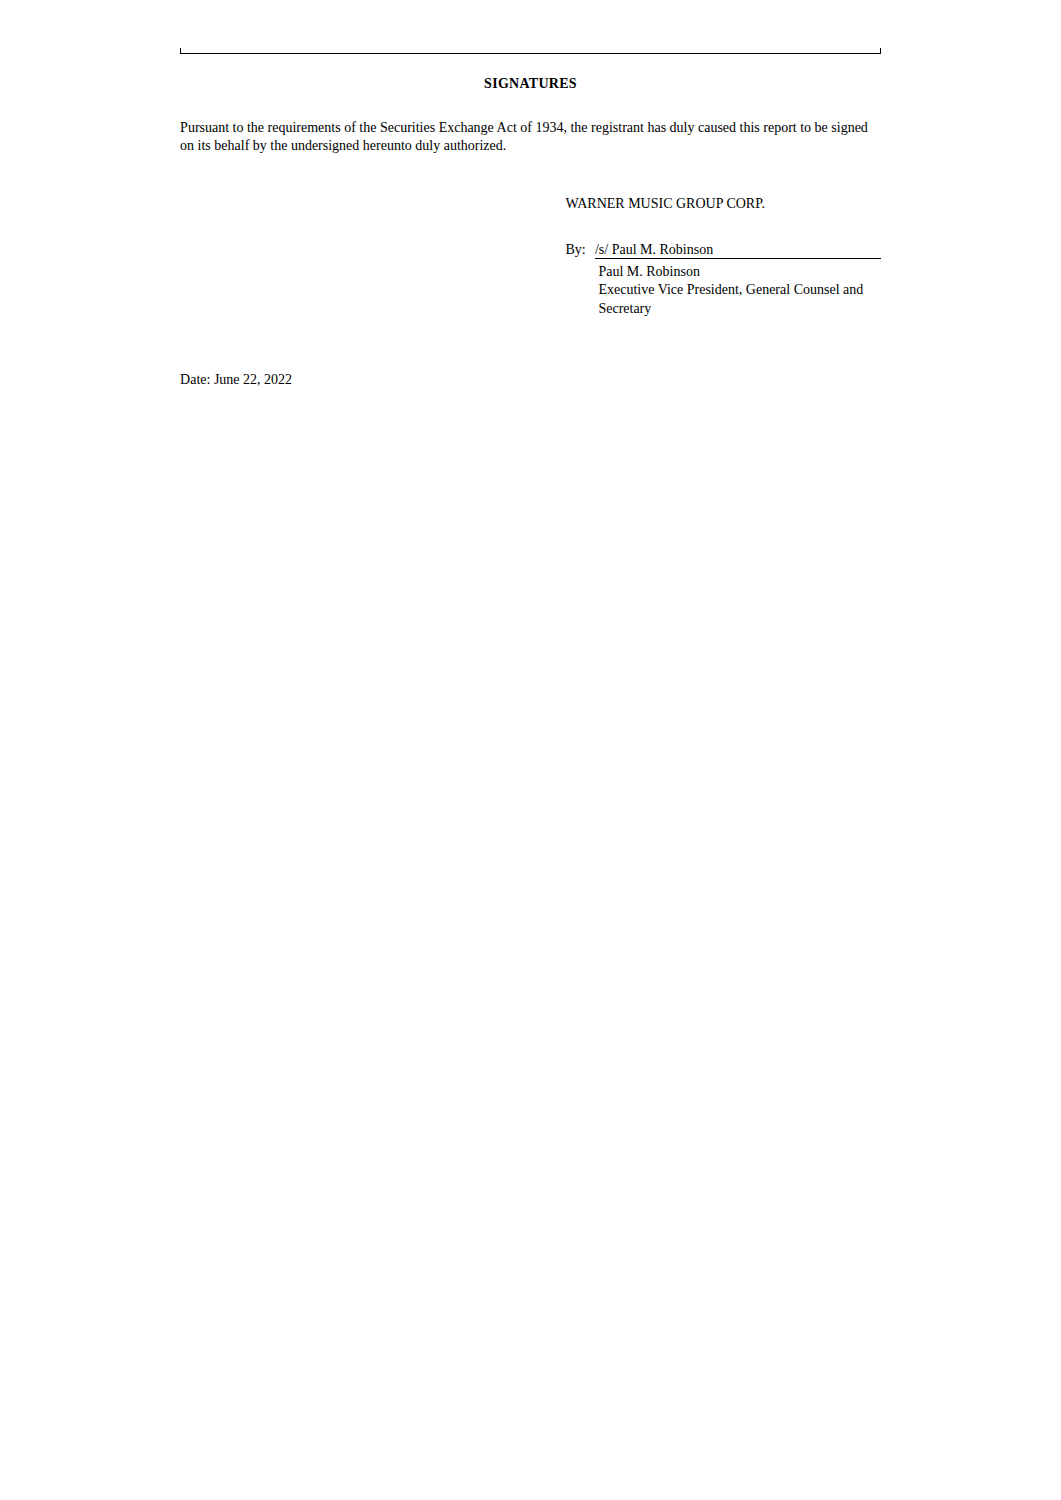SIGNATURES
Pursuant to the requirements of the Securities Exchange Act of 1934, the registrant has duly caused this report to be signed on its behalf by the undersigned hereunto duly authorized.
WARNER MUSIC GROUP CORP.
| By: | /s/ Paul M. Robinson |
Paul M. Robinson
Executive Vice President, General Counsel and Secretary
Date: June 22, 2022